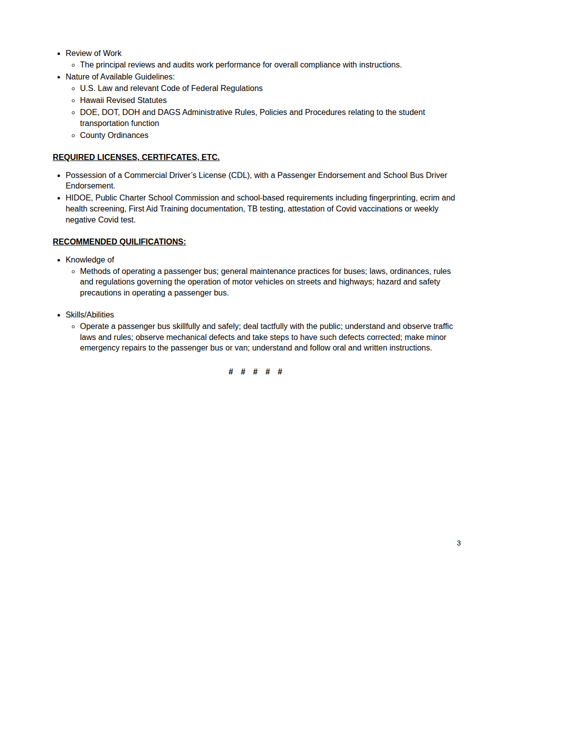Review of Work
The principal reviews and audits work performance for overall compliance with instructions.
Nature of Available Guidelines:
U.S. Law and relevant Code of Federal Regulations
Hawaii Revised Statutes
DOE, DOT, DOH and DAGS Administrative Rules, Policies and Procedures relating to the student transportation function
County Ordinances
REQUIRED LICENSES, CERTIFCATES, ETC.
Possession of a Commercial Driver’s License (CDL), with a Passenger Endorsement and School Bus Driver Endorsement.
HIDOE, Public Charter School Commission and school-based requirements including fingerprinting, ecrim and health screening, First Aid Training documentation, TB testing, attestation of Covid vaccinations or weekly negative Covid test.
RECOMMENDED QUILIFICATIONS:
Knowledge of
Methods of operating a passenger bus; general maintenance practices for buses; laws, ordinances, rules and regulations governing the operation of motor vehicles on streets and highways; hazard and safety precautions in operating a passenger bus.
Skills/Abilities
Operate a passenger bus skillfully and safely; deal tactfully with the public; understand and observe traffic laws and rules; observe mechanical defects and take steps to have such defects corrected; make minor emergency repairs to the passenger bus or van; understand and follow oral and written instructions.
# # # # #
3